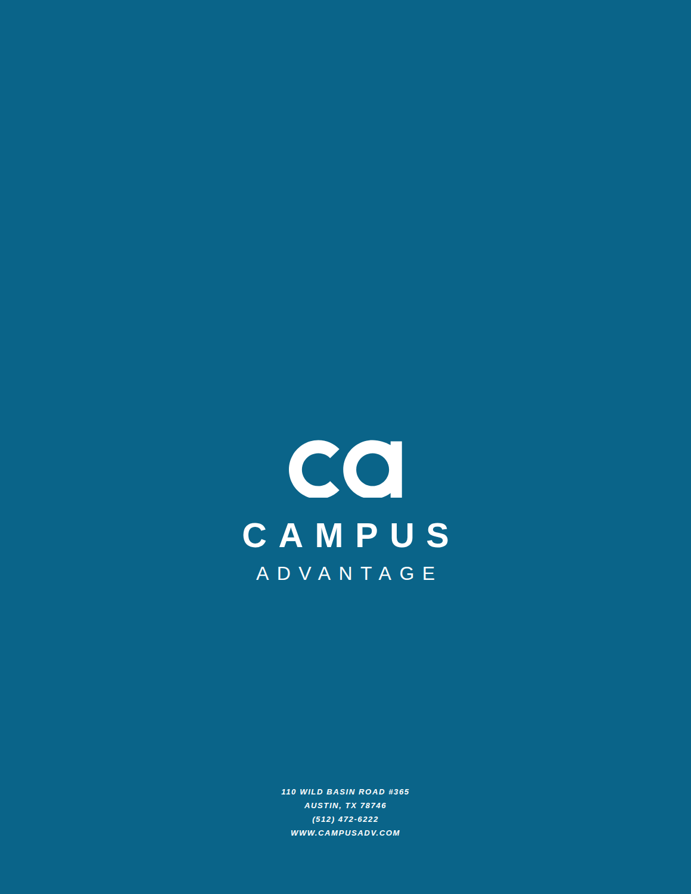Campus Advantage monogram
CAMPUS ADVANTAGE
110 WILD BASIN ROAD #365
AUSTIN, TX 78746
(512) 472-6222
WWW.CAMPUSADV.COM